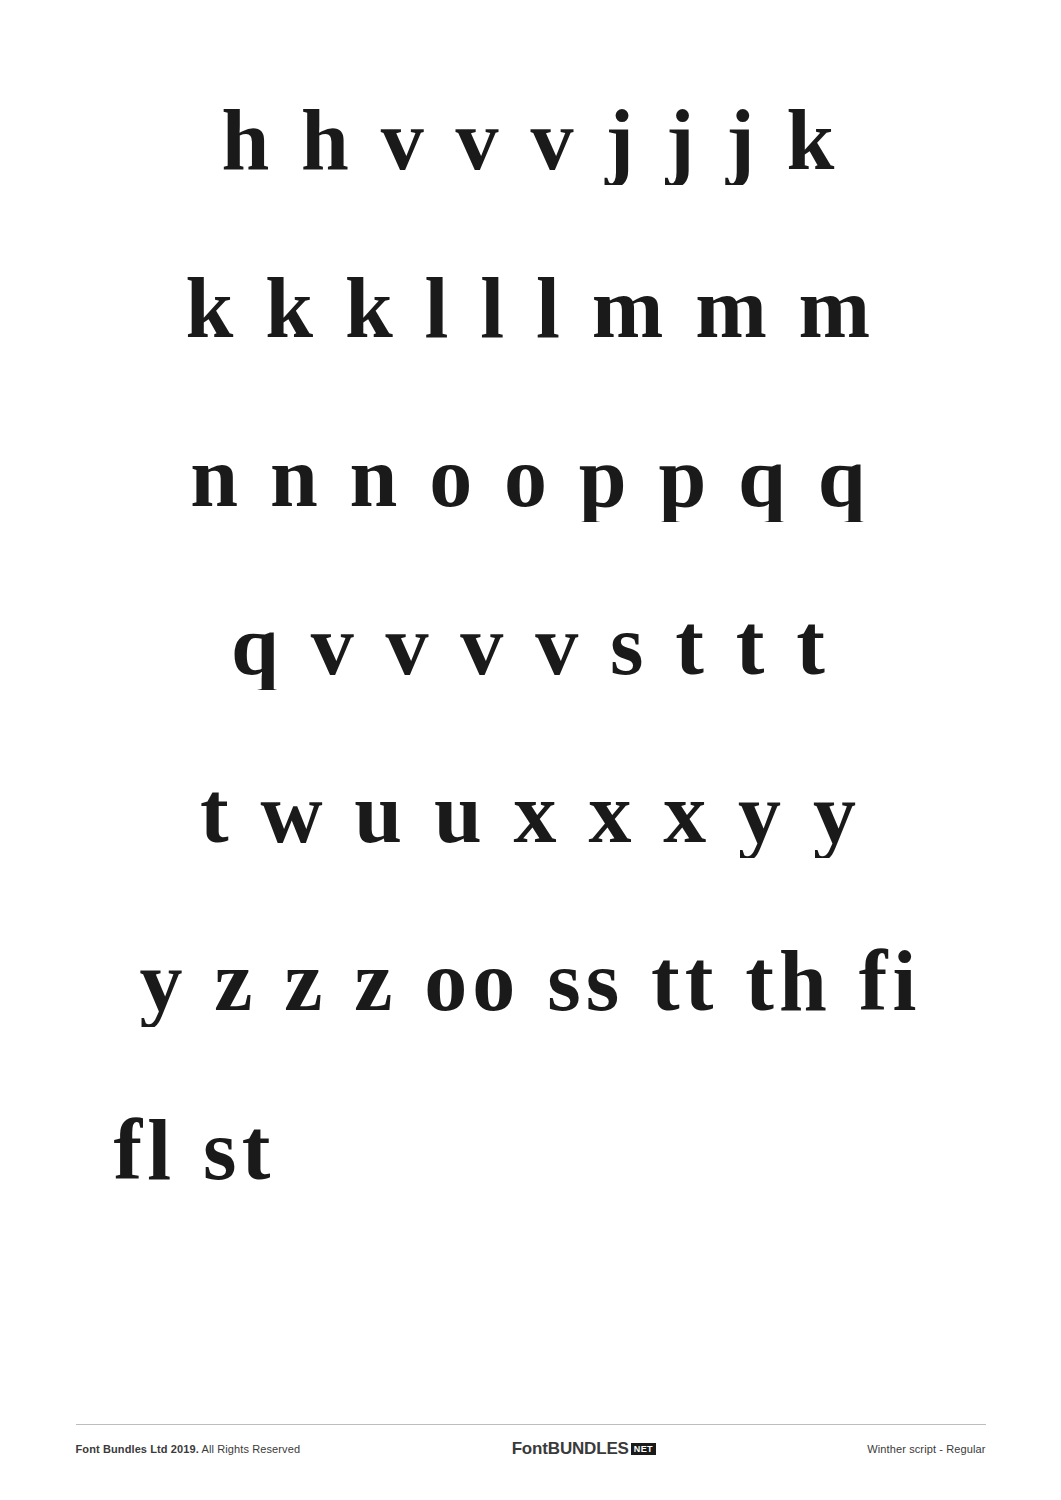h h v v v j j j k
k k k l l l m m m
n n n o o p p q q
q v v v v s t t t
t w u u x x x y y
y z z z oo ss tt th fi
fl st
Font Bundles Ltd 2019. All Rights Reserved
FontBUNDLES NET
Winther script - Regular